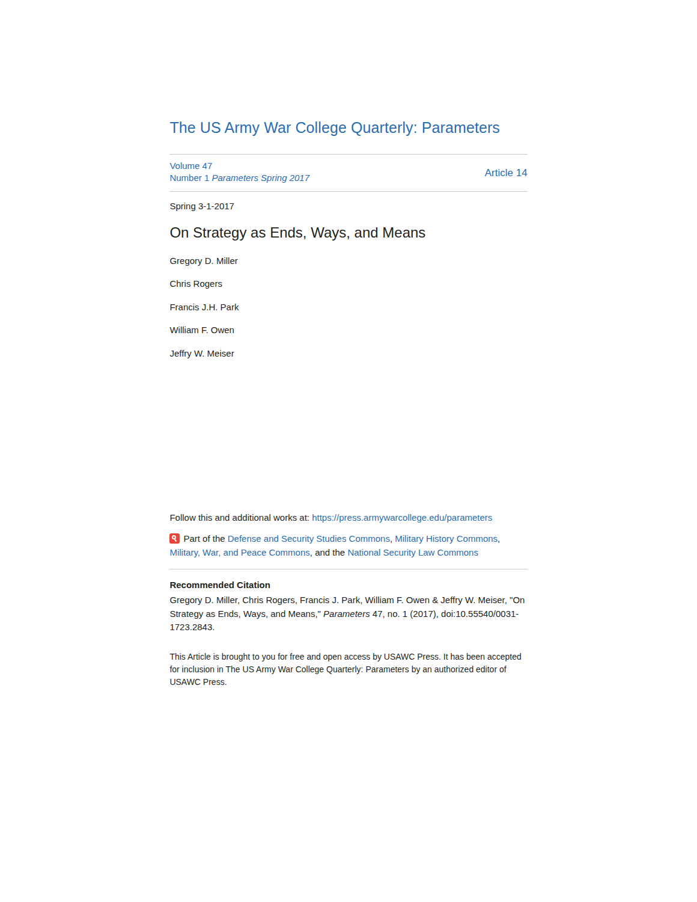The US Army War College Quarterly: Parameters
Volume 47
Number 1 Parameters Spring 2017
Article 14
Spring 3-1-2017
On Strategy as Ends, Ways, and Means
Gregory D. Miller
Chris Rogers
Francis J.H. Park
William F. Owen
Jeffry W. Meiser
Follow this and additional works at: https://press.armywarcollege.edu/parameters
Part of the Defense and Security Studies Commons, Military History Commons, Military, War, and Peace Commons, and the National Security Law Commons
Recommended Citation
Gregory D. Miller, Chris Rogers, Francis J. Park, William F. Owen & Jeffry W. Meiser, "On Strategy as Ends, Ways, and Means," Parameters 47, no. 1 (2017), doi:10.55540/0031-1723.2843.
This Article is brought to you for free and open access by USAWC Press. It has been accepted for inclusion in The US Army War College Quarterly: Parameters by an authorized editor of USAWC Press.